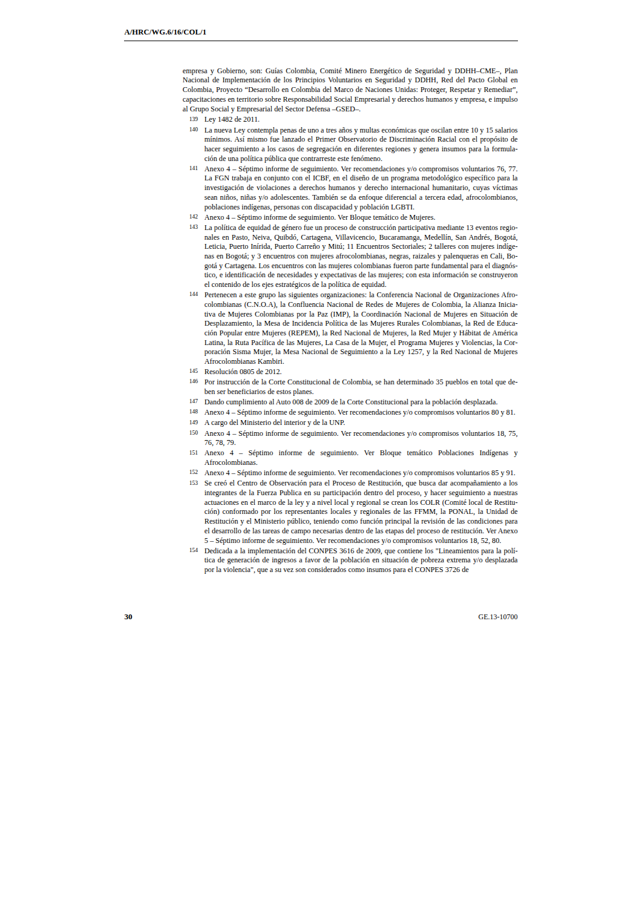A/HRC/WG.6/16/COL/1
empresa y Gobierno, son: Guías Colombia, Comité Minero Energético de Seguridad y DDHH–CME–, Plan Nacional de Implementación de los Principios Voluntarios en Seguridad y DDHH, Red del Pacto Global en Colombia, Proyecto “Desarrollo en Colombia del Marco de Naciones Unidas: Proteger, Respetar y Remediar”, capacitaciones en territorio sobre Responsabilidad Social Empresarial y derechos humanos y empresa, e impulso al Grupo Social y Empresarial del Sector Defensa –GSED–.
139
Ley 1482 de 2011.
140
La nueva Ley contempla penas de uno a tres años y multas económicas que oscilan entre 10 y 15 salarios mínimos. Así mismo fue lanzado el Primer Observatorio de Discriminación Racial con el propósito de hacer seguimiento a los casos de segregación en diferentes regiones y genera insumos para la formulación de una política pública que contrarreste este fenómeno.
141
Anexo 4 – Séptimo informe de seguimiento. Ver recomendaciones y/o compromisos voluntarios 76, 77. La FGN trabaja en conjunto con el ICBF, en el diseño de un programa metodológico específico para la investigación de violaciones a derechos humanos y derecho internacional humanitario, cuyas víctimas sean niños, niñas y/o adolescentes. También se da enfoque diferencial a tercera edad, afrocolombianos, poblaciones indígenas, personas con discapacidad y población LGBTI.
142
Anexo 4 – Séptimo informe de seguimiento. Ver Bloque temático de Mujeres.
143
La política de equidad de género fue un proceso de construcción participativa mediante 13 eventos regionales en Pasto, Neiva, Quibdó, Cartagena, Villavicencio, Bucaramanga, Medellín, San Andrés, Bogotá, Leticia, Puerto Inírida, Puerto Carreño y Mitú; 11 Encuentros Sectoriales; 2 talleres con mujeres indígenas en Bogotá; y 3 encuentros con mujeres afrocolombianas, negras, raizales y palenqueras en Cali, Bogotá y Cartagena. Los encuentros con las mujeres colombianas fueron parte fundamental para el diagnóstico, e identificación de necesidades y expectativas de las mujeres; con esta información se construyeron el contenido de los ejes estratégicos de la política de equidad.
144
Pertenecen a este grupo las siguientes organizaciones: la Conferencia Nacional de Organizaciones Afrocolombianas (C.N.O.A), la Confluencia Nacional de Redes de Mujeres de Colombia, la Alianza Iniciativa de Mujeres Colombianas por la Paz (IMP), la Coordinación Nacional de Mujeres en Situación de Desplazamiento, la Mesa de Incidencia Política de las Mujeres Rurales Colombianas, la Red de Educación Popular entre Mujeres (REPEM), la Red Nacional de Mujeres, la Red Mujer y Hábitat de América Latina, la Ruta Pacífica de las Mujeres, La Casa de la Mujer, el Programa Mujeres y Violencias, la Corporación Sisma Mujer, la Mesa Nacional de Seguimiento a la Ley 1257, y la Red Nacional de Mujeres Afrocolombianas Kambiri.
145
Resolución 0805 de 2012.
146
Por instrucción de la Corte Constitucional de Colombia, se han determinado 35 pueblos en total que deben ser beneficiarios de estos planes.
147
Dando cumplimiento al Auto 008 de 2009 de la Corte Constitucional para la población desplazada.
148
Anexo 4 – Séptimo informe de seguimiento. Ver recomendaciones y/o compromisos voluntarios 80 y 81.
149
A cargo del Ministerio del interior y de la UNP.
150
Anexo 4 – Séptimo informe de seguimiento. Ver recomendaciones y/o compromisos voluntarios 18, 75, 76, 78, 79.
151
Anexo 4 – Séptimo informe de seguimiento. Ver Bloque temático Poblaciones Indígenas y Afrocolombianas.
152
Anexo 4 – Séptimo informe de seguimiento. Ver recomendaciones y/o compromisos voluntarios 85 y 91.
153
Se creó el Centro de Observación para el Proceso de Restitución, que busca dar acompañamiento a los integrantes de la Fuerza Publica en su participación dentro del proceso, y hacer seguimiento a nuestras actuaciones en el marco de la ley y a nivel local y regional se crean los COLR (Comité local de Restitución) conformado por los representantes locales y regionales de las FFMM, la PONAL, la Unidad de Restitución y el Ministerio público, teniendo como función principal la revisión de las condiciones para el desarrollo de las tareas de campo necesarias dentro de las etapas del proceso de restitución. Ver Anexo 5 – Séptimo informe de seguimiento. Ver recomendaciones y/o compromisos voluntarios 18, 52, 80.
154
Dedicada a la implementación del CONPES 3616 de 2009, que contiene los "Lineamientos para la política de generación de ingresos a favor de la población en situación de pobreza extrema y/o desplazada por la violencia", que a su vez son considerados como insumos para el CONPES 3726 de
30
GE.13-10700